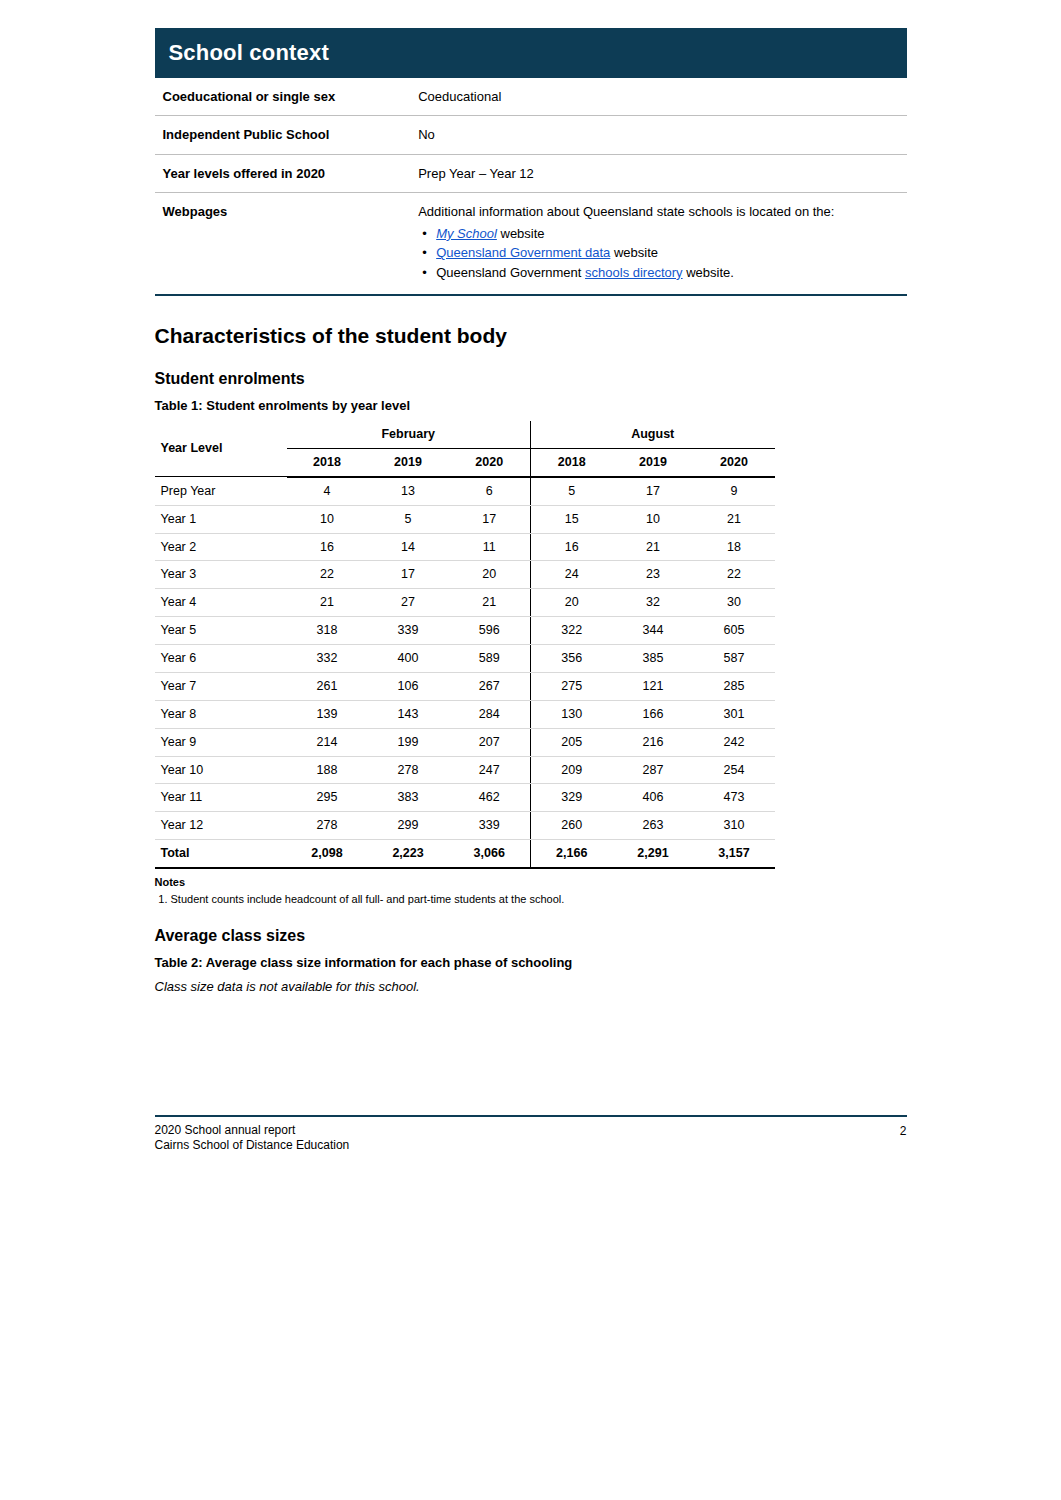School context
| Coeducational or single sex | Coeducational |
| Independent Public School | No |
| Year levels offered in 2020 | Prep Year – Year 12 |
| Webpages | Additional information about Queensland state schools is located on the: My School website Queensland Government data website Queensland Government schools directory website. |
Characteristics of the student body
Student enrolments
Table 1: Student enrolments by year level
| Year Level | February | August |
| --- | --- | --- |
| 2018 | 2019 | 2020 | 2018 | 2019 | 2020 |
| Prep Year | 4 | 13 | 6 | 5 | 17 | 9 |
| Year 1 | 10 | 5 | 17 | 15 | 10 | 21 |
| Year 2 | 16 | 14 | 11 | 16 | 21 | 18 |
| Year 3 | 22 | 17 | 20 | 24 | 23 | 22 |
| Year 4 | 21 | 27 | 21 | 20 | 32 | 30 |
| Year 5 | 318 | 339 | 596 | 322 | 344 | 605 |
| Year 6 | 332 | 400 | 589 | 356 | 385 | 587 |
| Year 7 | 261 | 106 | 267 | 275 | 121 | 285 |
| Year 8 | 139 | 143 | 284 | 130 | 166 | 301 |
| Year 9 | 214 | 199 | 207 | 205 | 216 | 242 |
| Year 10 | 188 | 278 | 247 | 209 | 287 | 254 |
| Year 11 | 295 | 383 | 462 | 329 | 406 | 473 |
| Year 12 | 278 | 299 | 339 | 260 | 263 | 310 |
| Total | 2,098 | 2,223 | 3,066 | 2,166 | 2,291 | 3,157 |
Notes
Student counts include headcount of all full- and part-time students at the school.
Average class sizes
Table 2: Average class size information for each phase of schooling
Class size data is not available for this school.
2020 School annual report
Cairns School of Distance Education
2